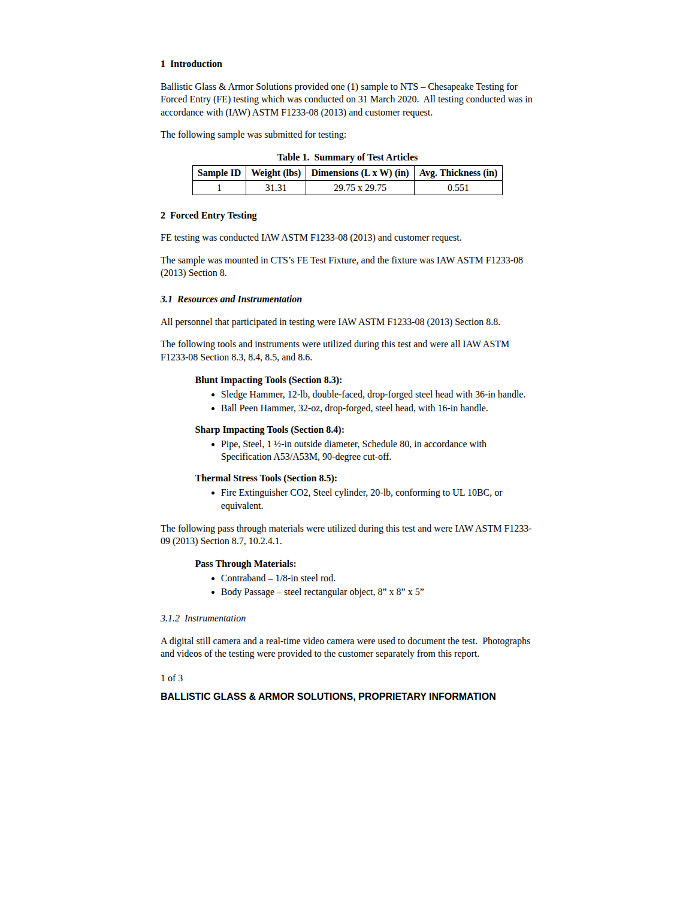1 Introduction
Ballistic Glass & Armor Solutions provided one (1) sample to NTS – Chesapeake Testing for Forced Entry (FE) testing which was conducted on 31 March 2020. All testing conducted was in accordance with (IAW) ASTM F1233-08 (2013) and customer request.
The following sample was submitted for testing:
Table 1. Summary of Test Articles
| Sample ID | Weight (lbs) | Dimensions (L x W) (in) | Avg. Thickness (in) |
| --- | --- | --- | --- |
| 1 | 31.31 | 29.75 x 29.75 | 0.551 |
2 Forced Entry Testing
FE testing was conducted IAW ASTM F1233-08 (2013) and customer request.
The sample was mounted in CTS’s FE Test Fixture, and the fixture was IAW ASTM F1233-08 (2013) Section 8.
3.1 Resources and Instrumentation
All personnel that participated in testing were IAW ASTM F1233-08 (2013) Section 8.8.
The following tools and instruments were utilized during this test and were all IAW ASTM F1233-08 Section 8.3, 8.4, 8.5, and 8.6.
Blunt Impacting Tools (Section 8.3):
Sledge Hammer, 12-lb, double-faced, drop-forged steel head with 36-in handle.
Ball Peen Hammer, 32-oz, drop-forged, steel head, with 16-in handle.
Sharp Impacting Tools (Section 8.4):
Pipe, Steel, 1 ½-in outside diameter, Schedule 80, in accordance with Specification A53/A53M, 90-degree cut-off.
Thermal Stress Tools (Section 8.5):
Fire Extinguisher CO2, Steel cylinder, 20-lb, conforming to UL 10BC, or equivalent.
The following pass through materials were utilized during this test and were IAW ASTM F1233-09 (2013) Section 8.7, 10.2.4.1.
Pass Through Materials:
Contraband – 1/8-in steel rod.
Body Passage – steel rectangular object, 8” x 8” x 5”
3.1.2 Instrumentation
A digital still camera and a real-time video camera were used to document the test. Photographs and videos of the testing were provided to the customer separately from this report.
1 of 3
BALLISTIC GLASS & ARMOR SOLUTIONS, PROPRIETARY INFORMATION